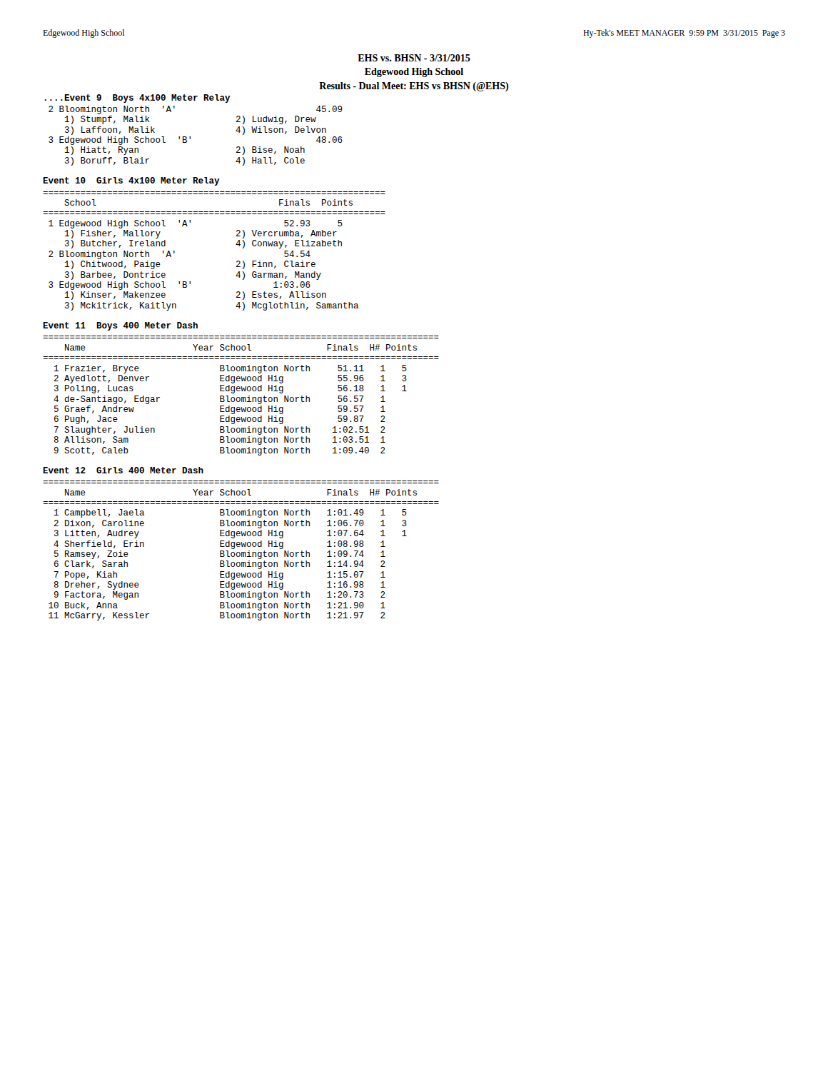Edgewood High School Hy-Tek's MEET MANAGER 9:59 PM 3/31/2015 Page 3
EHS vs. BHSN - 3/31/2015 Edgewood High School Results - Dual Meet: EHS vs BHSN (@EHS)
....Event 9 Boys 4x100 Meter Relay
 2 Bloomington North  'A'                          45.09
    1) Stumpf, Malik                2) Ludwig, Drew
    3) Laffoon, Malik               4) Wilson, Delvon
 3 Edgewood High School  'B'                       48.06
    1) Hiatt, Ryan                  2) Bise, Noah
    3) Boruff, Blair                4) Hall, Cole
Event 10 Girls 4x100 Meter Relay
================================================================
    School                                  Finals  Points
================================================================
 1 Edgewood High School  'A'                 52.93     5
    1) Fisher, Mallory              2) Vercrumba, Amber
    3) Butcher, Ireland             4) Conway, Elizabeth
 2 Bloomington North  'A'                    54.54
    1) Chitwood, Paige              2) Finn, Claire
    3) Barbee, Dontrice             4) Garman, Mandy
 3 Edgewood High School  'B'               1:03.06
    1) Kinser, Makenzee             2) Estes, Allison
    3) Mckitrick, Kaitlyn           4) Mcglothlin, Samantha
Event 11 Boys 400 Meter Dash
==========================================================================
    Name                    Year School              Finals  H# Points
==========================================================================
  1 Frazier, Bryce               Bloomington North     51.11   1   5
  2 Ayedlott, Denver             Edgewood Hig          55.96   1   3
  3 Poling, Lucas                Edgewood Hig          56.18   1   1
  4 de-Santiago, Edgar           Bloomington North     56.57   1
  5 Graef, Andrew                Edgewood Hig          59.57   1
  6 Pugh, Jace                   Edgewood Hig          59.87   2
  7 Slaughter, Julien            Bloomington North    1:02.51  2
  8 Allison, Sam                 Bloomington North    1:03.51  1
  9 Scott, Caleb                 Bloomington North    1:09.40  2
Event 12 Girls 400 Meter Dash
==========================================================================
    Name                    Year School              Finals  H# Points
==========================================================================
  1 Campbell, Jaela              Bloomington North   1:01.49   1   5
  2 Dixon, Caroline              Bloomington North   1:06.70   1   3
  3 Litten, Audrey               Edgewood Hig        1:07.64   1   1
  4 Sherfield, Erin              Edgewood Hig        1:08.98   1
  5 Ramsey, Zoie                 Bloomington North   1:09.74   1
  6 Clark, Sarah                 Bloomington North   1:14.94   2
  7 Pope, Kiah                   Edgewood Hig        1:15.07   1
  8 Dreher, Sydnee               Edgewood Hig        1:16.98   1
  9 Factora, Megan               Bloomington North   1:20.73   2
 10 Buck, Anna                   Bloomington North   1:21.90   1
 11 McGarry, Kessler             Bloomington North   1:21.97   2